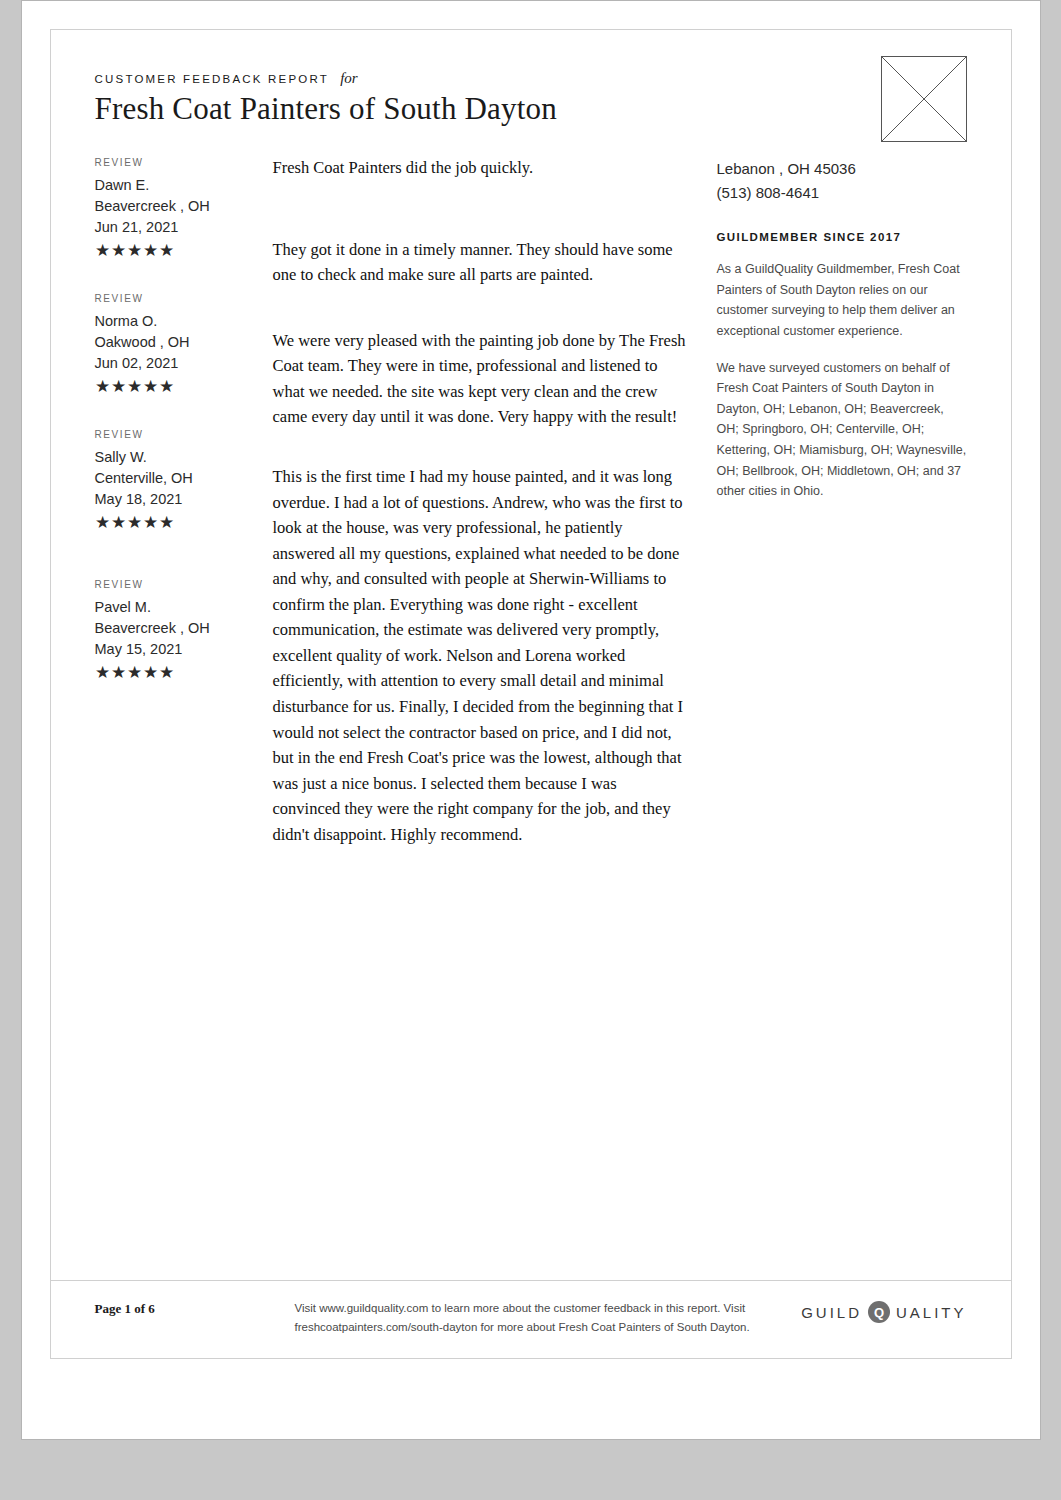Customer Feedback Report for
Fresh Coat Painters of South Dayton
Image not found or type unk
Review
Dawn E.
Beavercreek , OH
Jun 21, 2021
★★★★★
Review
Norma O.
Oakwood , OH
Jun 02, 2021
★★★★★
Review
Sally W.
Centerville, OH
May 18, 2021
★★★★★
Review
Pavel M.
Beavercreek , OH
May 15, 2021
★★★★★
Fresh Coat Painters did the job quickly.
They got it done in a timely manner. They should have some one to check and make sure all parts are painted.
We were very pleased with the painting job done by The Fresh Coat team. They were in time, professional and listened to what we needed. the site was kept very clean and the crew came every day until it was done. Very happy with the result!
This is the first time I had my house painted, and it was long overdue. I had a lot of questions. Andrew, who was the first to look at the house, was very professional, he patiently answered all my questions, explained what needed to be done and why, and consulted with people at Sherwin-Williams to confirm the plan. Everything was done right - excellent communication, the estimate was delivered very promptly, excellent quality of work. Nelson and Lorena worked efficiently, with attention to every small detail and minimal disturbance for us. Finally, I decided from the beginning that I would not select the contractor based on price, and I did not, but in the end Fresh Coat's price was the lowest, although that was just a nice bonus. I selected them because I was convinced they were the right company for the job, and they didn't disappoint. Highly recommend.
Lebanon , OH 45036
(513) 808-4641
Guildmember since 2017
As a GuildQuality Guildmember, Fresh Coat Painters of South Dayton relies on our customer surveying to help them deliver an exceptional customer experience.
We have surveyed customers on behalf of Fresh Coat Painters of South Dayton in Dayton, OH; Lebanon, OH; Beavercreek, OH; Springboro, OH; Centerville, OH; Kettering, OH; Miamisburg, OH; Waynesville, OH; Bellbrook, OH; Middletown, OH; and 37 other cities in Ohio.
Page 1 of 6
Visit www.guildquality.com to learn more about the customer feedback in this report. Visit freshcoatpainters.com/south-dayton for more about Fresh Coat Painters of South Dayton.
GUILD QUALITY